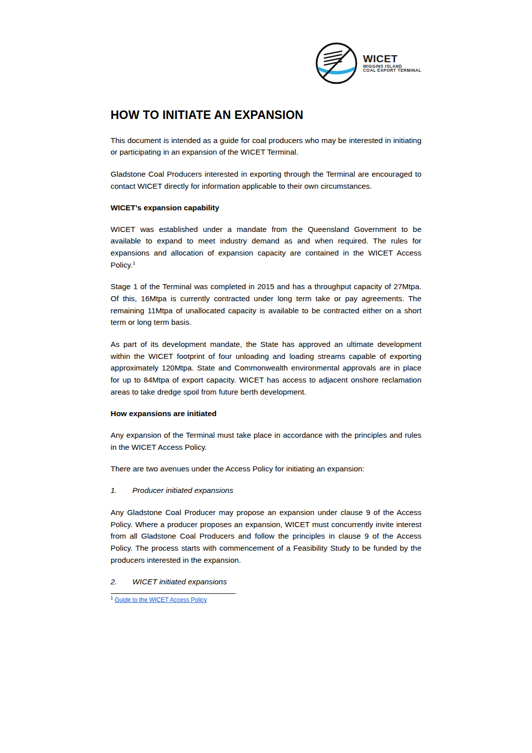WICET
WIGGINS ISLAND
COAL EXPORT TERMINAL
HOW TO INITIATE AN EXPANSION
This document is intended as a guide for coal producers who may be interested in initiating or participating in an expansion of the WICET Terminal.
Gladstone Coal Producers interested in exporting through the Terminal are encouraged to contact WICET directly for information applicable to their own circumstances.
WICET’s expansion capability
WICET was established under a mandate from the Queensland Government to be available to expand to meet industry demand as and when required. The rules for expansions and allocation of expansion capacity are contained in the WICET Access Policy.1
Stage 1 of the Terminal was completed in 2015 and has a throughput capacity of 27Mtpa. Of this, 16Mtpa is currently contracted under long term take or pay agreements. The remaining 11Mtpa of unallocated capacity is available to be contracted either on a short term or long term basis.
As part of its development mandate, the State has approved an ultimate development within the WICET footprint of four unloading and loading streams capable of exporting approximately 120Mtpa. State and Commonwealth environmental approvals are in place for up to 84Mtpa of export capacity. WICET has access to adjacent onshore reclamation areas to take dredge spoil from future berth development.
How expansions are initiated
Any expansion of the Terminal must take place in accordance with the principles and rules in the WICET Access Policy.
There are two avenues under the Access Policy for initiating an expansion:
1. Producer initiated expansions
Any Gladstone Coal Producer may propose an expansion under clause 9 of the Access Policy. Where a producer proposes an expansion, WICET must concurrently invite interest from all Gladstone Coal Producers and follow the principles in clause 9 of the Access Policy. The process starts with commencement of a Feasibility Study to be funded by the producers interested in the expansion.
2. WICET initiated expansions
1 Guide to the WICET Access Policy